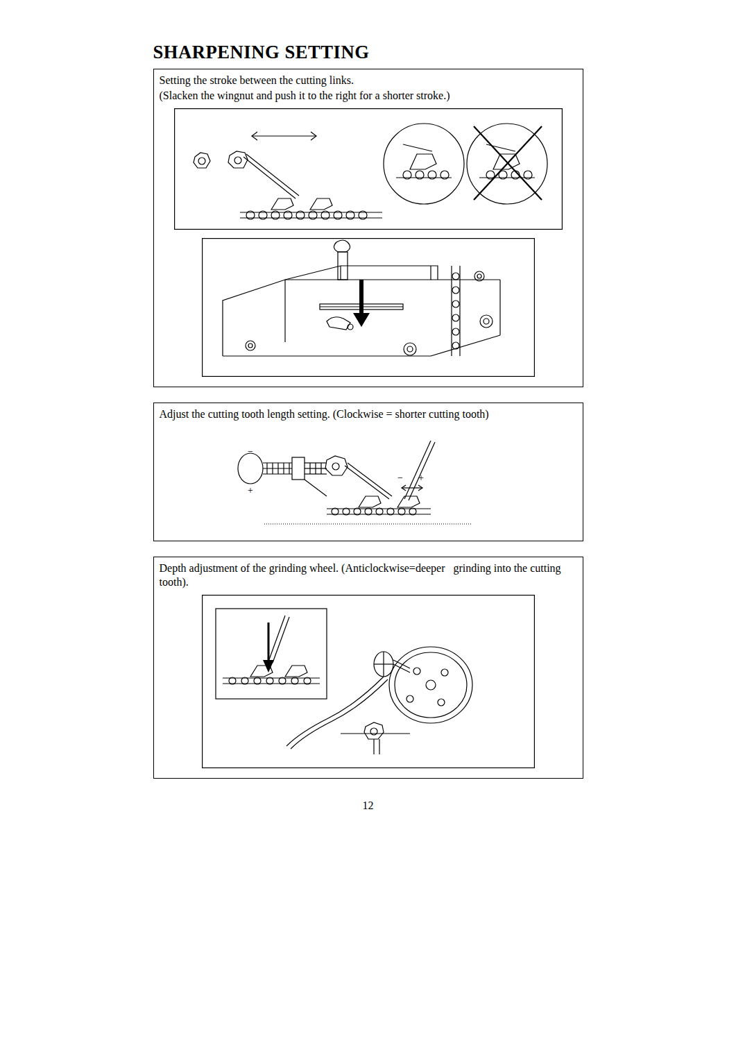SHARPENING SETTING
Setting the stroke between the cutting links.
(Slacken the wingnut and push it to the right for a shorter stroke.)
Adjust the cutting tooth length setting. (Clockwise = shorter cutting tooth)
− + − +
Depth adjustment of the grinding wheel. (Anticlockwise=deeper grinding into the cutting tooth).
12